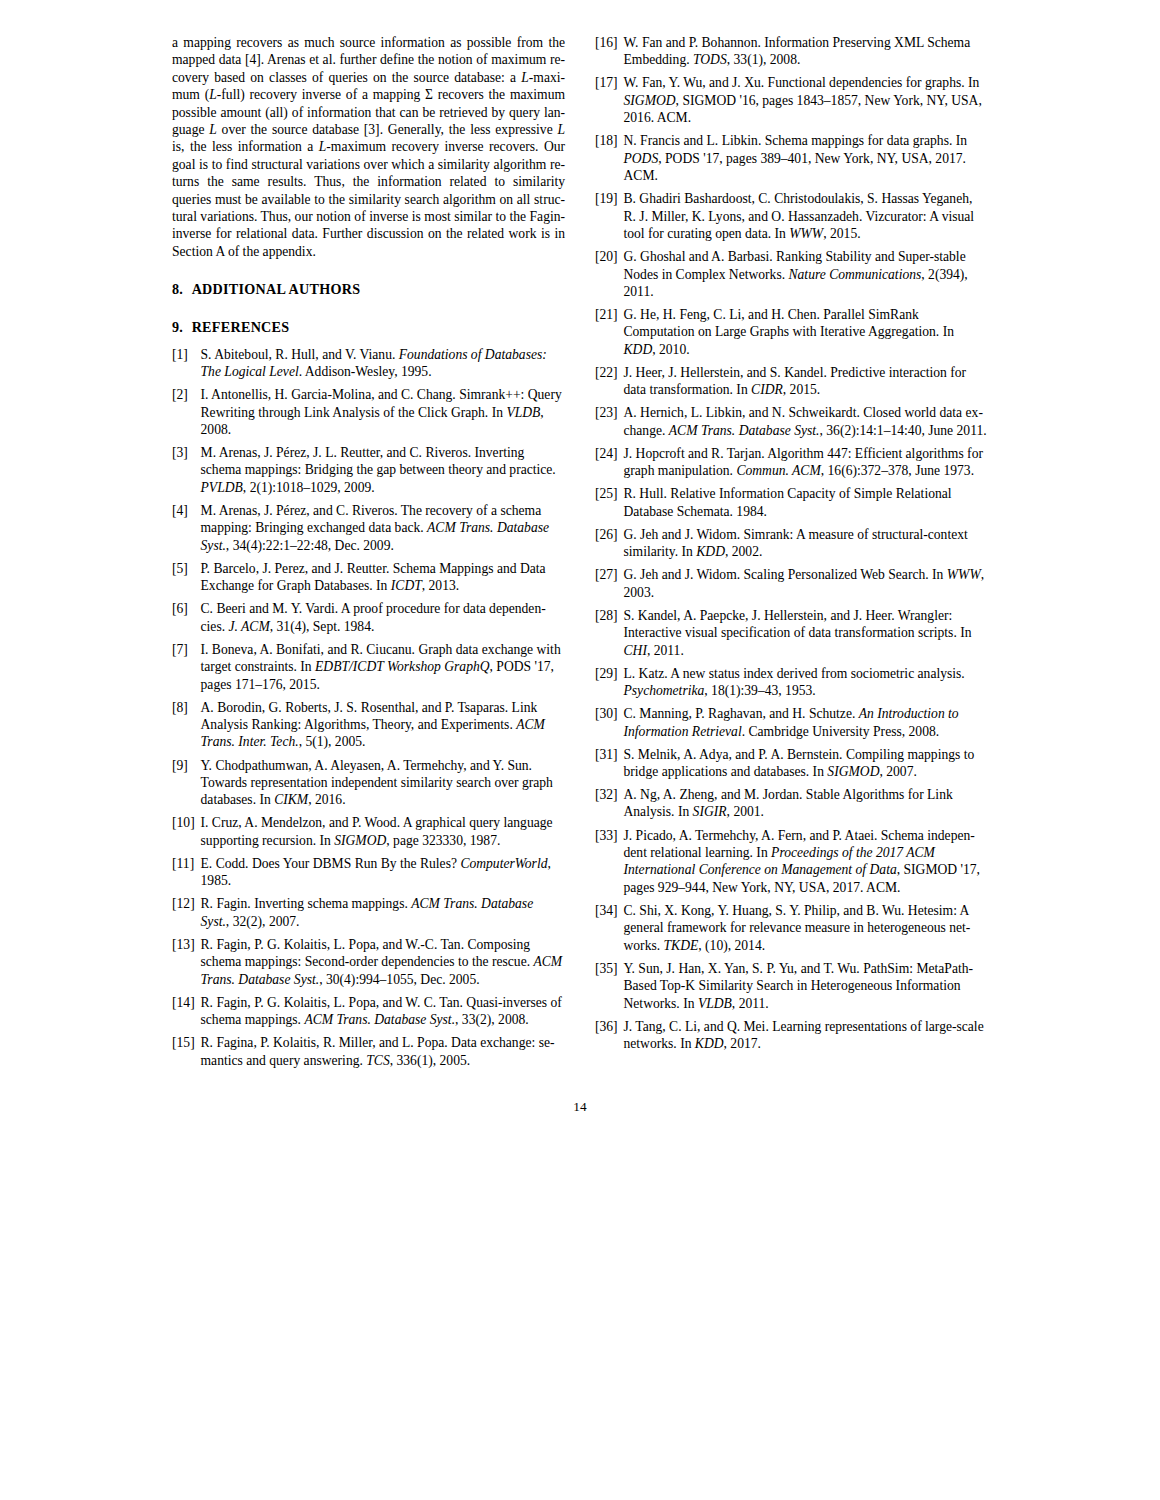a mapping recovers as much source information as possible from the mapped data [4]. Arenas et al. further define the notion of maximum recovery based on classes of queries on the source database: a L-maximum (L-full) recovery inverse of a mapping Σ recovers the maximum possible amount (all) of information that can be retrieved by query language L over the source database [3]. Generally, the less expressive L is, the less information a L-maximum recovery inverse recovers. Our goal is to find structural variations over which a similarity algorithm returns the same results. Thus, the information related to similarity queries must be available to the similarity search algorithm on all structural variations. Thus, our notion of inverse is most similar to the Fagin-inverse for relational data. Further discussion on the related work is in Section A of the appendix.
8. ADDITIONAL AUTHORS
9. REFERENCES
S. Abiteboul, R. Hull, and V. Vianu. Foundations of Databases: The Logical Level. Addison-Wesley, 1995.
I. Antonellis, H. Garcia-Molina, and C. Chang. Simrank++: Query Rewriting through Link Analysis of the Click Graph. In VLDB, 2008.
M. Arenas, J. Pérez, J. L. Reutter, and C. Riveros. Inverting schema mappings: Bridging the gap between theory and practice. PVLDB, 2(1):1018–1029, 2009.
M. Arenas, J. Pérez, and C. Riveros. The recovery of a schema mapping: Bringing exchanged data back. ACM Trans. Database Syst., 34(4):22:1–22:48, Dec. 2009.
P. Barcelo, J. Perez, and J. Reutter. Schema Mappings and Data Exchange for Graph Databases. In ICDT, 2013.
C. Beeri and M. Y. Vardi. A proof procedure for data dependencies. J. ACM, 31(4), Sept. 1984.
I. Boneva, A. Bonifati, and R. Ciucanu. Graph data exchange with target constraints. In EDBT/ICDT Workshop GraphQ, PODS '17, pages 171–176, 2015.
A. Borodin, G. Roberts, J. S. Rosenthal, and P. Tsaparas. Link Analysis Ranking: Algorithms, Theory, and Experiments. ACM Trans. Inter. Tech., 5(1), 2005.
Y. Chodpathumwan, A. Aleyasen, A. Termehchy, and Y. Sun. Towards representation independent similarity search over graph databases. In CIKM, 2016.
I. Cruz, A. Mendelzon, and P. Wood. A graphical query language supporting recursion. In SIGMOD, page 323330, 1987.
E. Codd. Does Your DBMS Run By the Rules? ComputerWorld, 1985.
R. Fagin. Inverting schema mappings. ACM Trans. Database Syst., 32(2), 2007.
R. Fagin, P. G. Kolaitis, L. Popa, and W.-C. Tan. Composing schema mappings: Second-order dependencies to the rescue. ACM Trans. Database Syst., 30(4):994–1055, Dec. 2005.
R. Fagin, P. G. Kolaitis, L. Popa, and W. C. Tan. Quasi-inverses of schema mappings. ACM Trans. Database Syst., 33(2), 2008.
R. Fagina, P. Kolaitis, R. Miller, and L. Popa. Data exchange: semantics and query answering. TCS, 336(1), 2005.
W. Fan and P. Bohannon. Information Preserving XML Schema Embedding. TODS, 33(1), 2008.
W. Fan, Y. Wu, and J. Xu. Functional dependencies for graphs. In SIGMOD, SIGMOD '16, pages 1843–1857, New York, NY, USA, 2016. ACM.
N. Francis and L. Libkin. Schema mappings for data graphs. In PODS, PODS '17, pages 389–401, New York, NY, USA, 2017. ACM.
B. Ghadiri Bashardoost, C. Christodoulakis, S. Hassas Yeganeh, R. J. Miller, K. Lyons, and O. Hassanzadeh. Vizcurator: A visual tool for curating open data. In WWW, 2015.
G. Ghoshal and A. Barbasi. Ranking Stability and Super-stable Nodes in Complex Networks. Nature Communications, 2(394), 2011.
G. He, H. Feng, C. Li, and H. Chen. Parallel SimRank Computation on Large Graphs with Iterative Aggregation. In KDD, 2010.
J. Heer, J. Hellerstein, and S. Kandel. Predictive interaction for data transformation. In CIDR, 2015.
A. Hernich, L. Libkin, and N. Schweikardt. Closed world data exchange. ACM Trans. Database Syst., 36(2):14:1–14:40, June 2011.
J. Hopcroft and R. Tarjan. Algorithm 447: Efficient algorithms for graph manipulation. Commun. ACM, 16(6):372–378, June 1973.
R. Hull. Relative Information Capacity of Simple Relational Database Schemata. 1984.
G. Jeh and J. Widom. Simrank: A measure of structural-context similarity. In KDD, 2002.
G. Jeh and J. Widom. Scaling Personalized Web Search. In WWW, 2003.
S. Kandel, A. Paepcke, J. Hellerstein, and J. Heer. Wrangler: Interactive visual specification of data transformation scripts. In CHI, 2011.
L. Katz. A new status index derived from sociometric analysis. Psychometrika, 18(1):39–43, 1953.
C. Manning, P. Raghavan, and H. Schutze. An Introduction to Information Retrieval. Cambridge University Press, 2008.
S. Melnik, A. Adya, and P. A. Bernstein. Compiling mappings to bridge applications and databases. In SIGMOD, 2007.
A. Ng, A. Zheng, and M. Jordan. Stable Algorithms for Link Analysis. In SIGIR, 2001.
J. Picado, A. Termehchy, A. Fern, and P. Ataei. Schema independent relational learning. In Proceedings of the 2017 ACM International Conference on Management of Data, SIGMOD '17, pages 929–944, New York, NY, USA, 2017. ACM.
C. Shi, X. Kong, Y. Huang, S. Y. Philip, and B. Wu. Hetesim: A general framework for relevance measure in heterogeneous networks. TKDE, (10), 2014.
Y. Sun, J. Han, X. Yan, S. P. Yu, and T. Wu. PathSim: MetaPath-Based Top-K Similarity Search in Heterogeneous Information Networks. In VLDB, 2011.
J. Tang, C. Li, and Q. Mei. Learning representations of large-scale networks. In KDD, 2017.
14